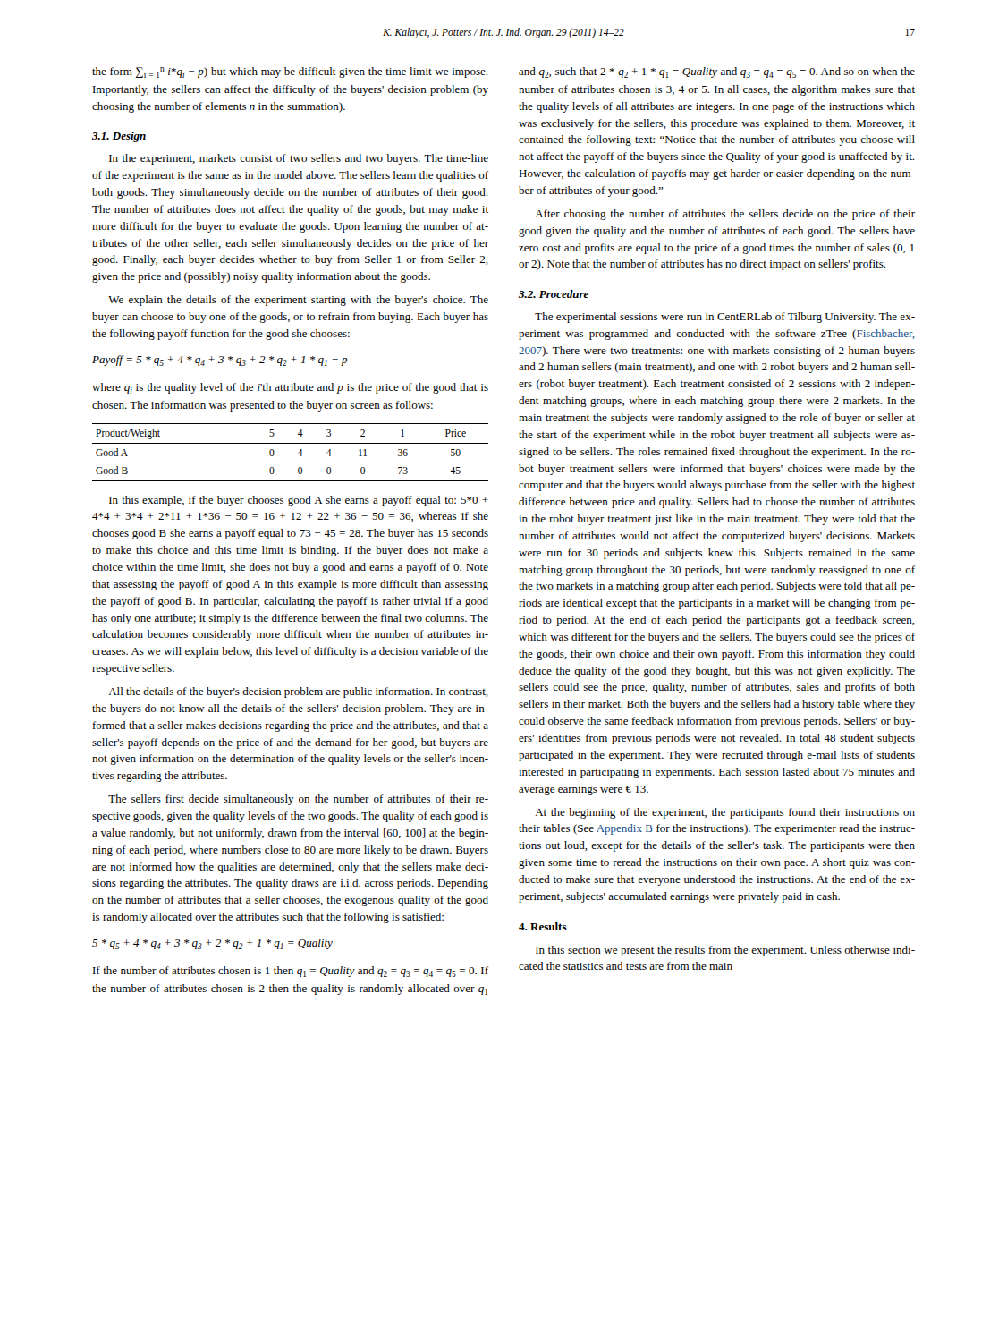K. Kalaycı, J. Potters / Int. J. Ind. Organ. 29 (2011) 14–22
17
the form ∑i = 1n i*qi − p) but which may be difficult given the time limit we impose. Importantly, the sellers can affect the difficulty of the buyers' decision problem (by choosing the number of elements n in the summation).
3.1. Design
In the experiment, markets consist of two sellers and two buyers. The time-line of the experiment is the same as in the model above. The sellers learn the qualities of both goods. They simultaneously decide on the number of attributes of their good. The number of attributes does not affect the quality of the goods, but may make it more difficult for the buyer to evaluate the goods. Upon learning the number of attributes of the other seller, each seller simultaneously decides on the price of her good. Finally, each buyer decides whether to buy from Seller 1 or from Seller 2, given the price and (possibly) noisy quality information about the goods.
We explain the details of the experiment starting with the buyer's choice. The buyer can choose to buy one of the goods, or to refrain from buying. Each buyer has the following payoff function for the good she chooses:
Payoff = 5 * q5 + 4 * q4 + 3 * q3 + 2 * q2 + 1 * q1 − p
where qi is the quality level of the i'th attribute and p is the price of the good that is chosen. The information was presented to the buyer on screen as follows:
| Product/Weight | 5 | 4 | 3 | 2 | 1 | Price |
| --- | --- | --- | --- | --- | --- | --- |
| Good A | 0 | 4 | 4 | 11 | 36 | 50 |
| Good B | 0 | 0 | 0 | 0 | 73 | 45 |
In this example, if the buyer chooses good A she earns a payoff equal to: 5*0 + 4*4 + 3*4 + 2*11 + 1*36 − 50 = 16 + 12 + 22 + 36 − 50 = 36, whereas if she chooses good B she earns a payoff equal to 73 − 45 = 28. The buyer has 15 seconds to make this choice and this time limit is binding. If the buyer does not make a choice within the time limit, she does not buy a good and earns a payoff of 0. Note that assessing the payoff of good A in this example is more difficult than assessing the payoff of good B. In particular, calculating the payoff is rather trivial if a good has only one attribute; it simply is the difference between the final two columns. The calculation becomes considerably more difficult when the number of attributes increases. As we will explain below, this level of difficulty is a decision variable of the respective sellers.
All the details of the buyer's decision problem are public information. In contrast, the buyers do not know all the details of the sellers' decision problem. They are informed that a seller makes decisions regarding the price and the attributes, and that a seller's payoff depends on the price of and the demand for her good, but buyers are not given information on the determination of the quality levels or the seller's incentives regarding the attributes.
The sellers first decide simultaneously on the number of attributes of their respective goods, given the quality levels of the two goods. The quality of each good is a value randomly, but not uniformly, drawn from the interval [60, 100] at the beginning of each period, where numbers close to 80 are more likely to be drawn. Buyers are not informed how the qualities are determined, only that the sellers make decisions regarding the attributes. The quality draws are i.i.d. across periods. Depending on the number of attributes that a seller chooses, the exogenous quality of the good is randomly allocated over the attributes such that the following is satisfied:
5 * q5 + 4 * q4 + 3 * q3 + 2 * q2 + 1 * q1 = Quality
If the number of attributes chosen is 1 then q1 = Quality and q2 = q3 = q4 = q5 = 0. If the number of attributes chosen is 2 then the quality is randomly allocated over q1 and q2, such that 2 * q2 + 1 * q1 = Quality and q3 = q4 = q5 = 0. And so on when the number of attributes chosen is 3, 4 or 5. In all cases, the algorithm makes sure that the quality levels of all attributes are integers. In one page of the instructions which was exclusively for the sellers, this procedure was explained to them. Moreover, it contained the following text: “Notice that the number of attributes you choose will not affect the payoff of the buyers since the Quality of your good is unaffected by it. However, the calculation of payoffs may get harder or easier depending on the number of attributes of your good.”
After choosing the number of attributes the sellers decide on the price of their good given the quality and the number of attributes of each good. The sellers have zero cost and profits are equal to the price of a good times the number of sales (0, 1 or 2). Note that the number of attributes has no direct impact on sellers' profits.
3.2. Procedure
The experimental sessions were run in CentERLab of Tilburg University. The experiment was programmed and conducted with the software zTree (Fischbacher, 2007). There were two treatments: one with markets consisting of 2 human buyers and 2 human sellers (main treatment), and one with 2 robot buyers and 2 human sellers (robot buyer treatment). Each treatment consisted of 2 sessions with 2 independent matching groups, where in each matching group there were 2 markets. In the main treatment the subjects were randomly assigned to the role of buyer or seller at the start of the experiment while in the robot buyer treatment all subjects were assigned to be sellers. The roles remained fixed throughout the experiment. In the robot buyer treatment sellers were informed that buyers' choices were made by the computer and that the buyers would always purchase from the seller with the highest difference between price and quality. Sellers had to choose the number of attributes in the robot buyer treatment just like in the main treatment. They were told that the number of attributes would not affect the computerized buyers' decisions. Markets were run for 30 periods and subjects knew this. Subjects remained in the same matching group throughout the 30 periods, but were randomly reassigned to one of the two markets in a matching group after each period. Subjects were told that all periods are identical except that the participants in a market will be changing from period to period. At the end of each period the participants got a feedback screen, which was different for the buyers and the sellers. The buyers could see the prices of the goods, their own choice and their own payoff. From this information they could deduce the quality of the good they bought, but this was not given explicitly. The sellers could see the price, quality, number of attributes, sales and profits of both sellers in their market. Both the buyers and the sellers had a history table where they could observe the same feedback information from previous periods. Sellers' or buyers' identities from previous periods were not revealed. In total 48 student subjects participated in the experiment. They were recruited through e-mail lists of students interested in participating in experiments. Each session lasted about 75 minutes and average earnings were € 13.
At the beginning of the experiment, the participants found their instructions on their tables (See Appendix B for the instructions). The experimenter read the instructions out loud, except for the details of the seller's task. The participants were then given some time to reread the instructions on their own pace. A short quiz was conducted to make sure that everyone understood the instructions. At the end of the experiment, subjects' accumulated earnings were privately paid in cash.
4. Results
In this section we present the results from the experiment. Unless otherwise indicated the statistics and tests are from the main